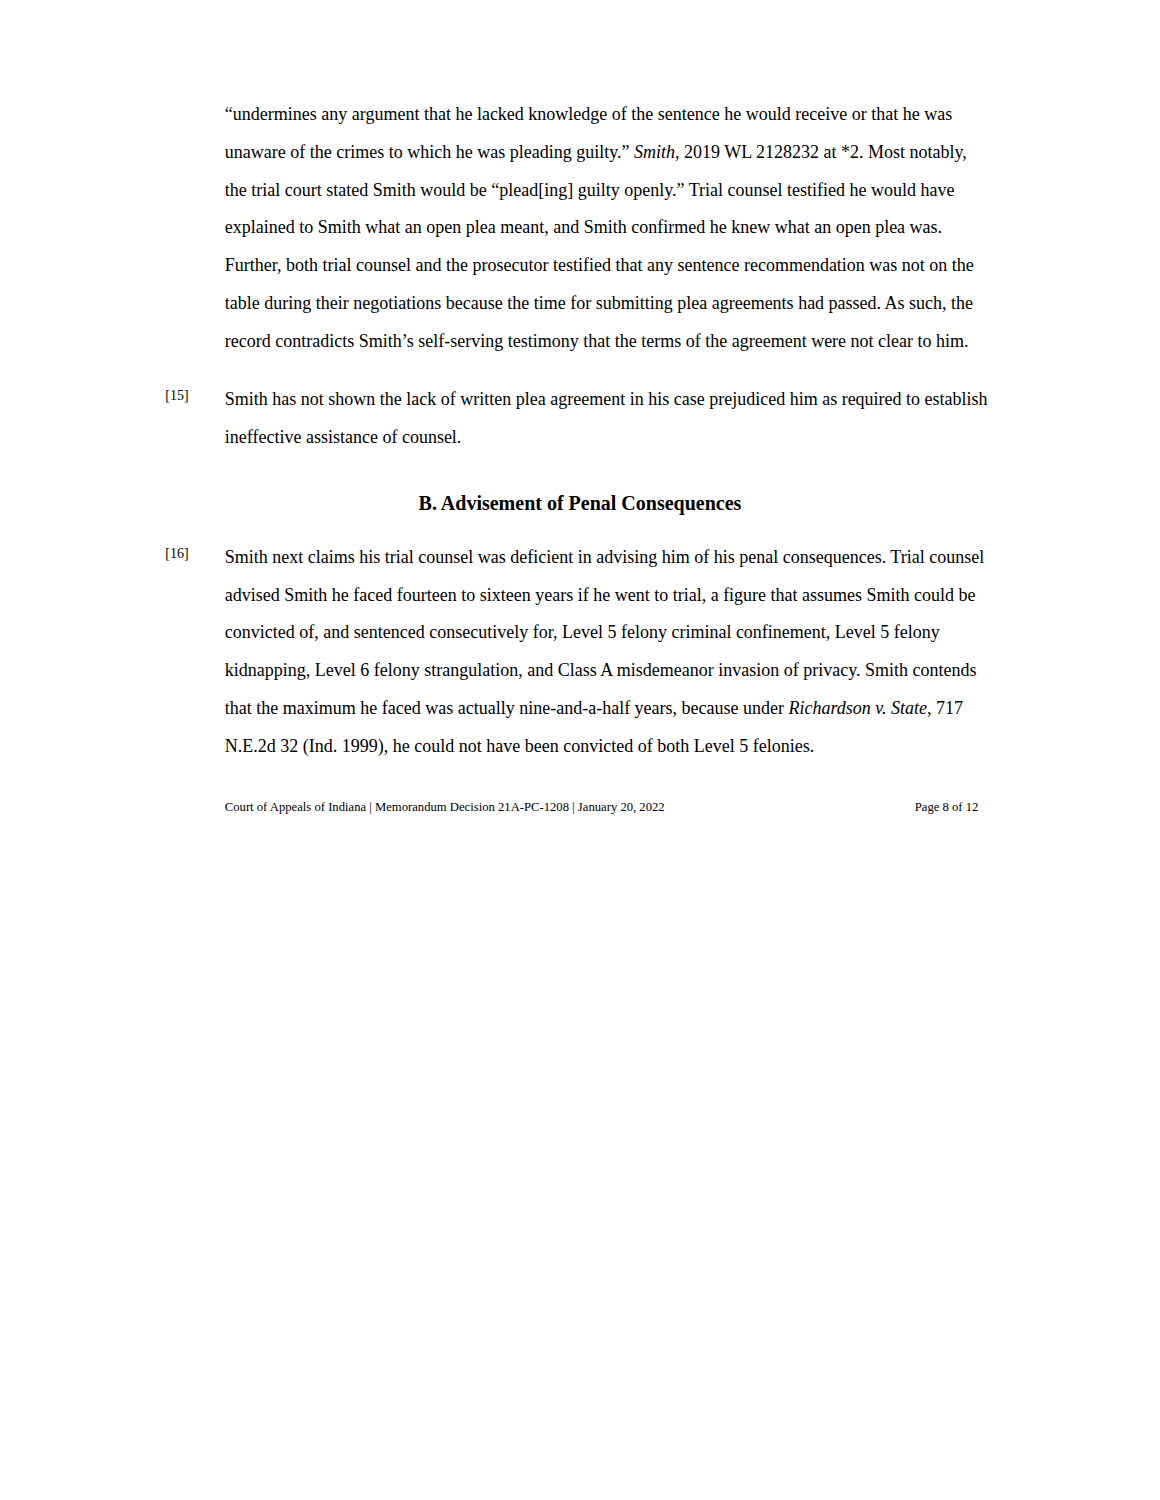“undermines any argument that he lacked knowledge of the sentence he would receive or that he was unaware of the crimes to which he was pleading guilty.” Smith, 2019 WL 2128232 at *2. Most notably, the trial court stated Smith would be “plead[ing] guilty openly.” Trial counsel testified he would have explained to Smith what an open plea meant, and Smith confirmed he knew what an open plea was. Further, both trial counsel and the prosecutor testified that any sentence recommendation was not on the table during their negotiations because the time for submitting plea agreements had passed. As such, the record contradicts Smith’s self-serving testimony that the terms of the agreement were not clear to him.
[15]
Smith has not shown the lack of written plea agreement in his case prejudiced him as required to establish ineffective assistance of counsel.
B. Advisement of Penal Consequences
[16]
Smith next claims his trial counsel was deficient in advising him of his penal consequences. Trial counsel advised Smith he faced fourteen to sixteen years if he went to trial, a figure that assumes Smith could be convicted of, and sentenced consecutively for, Level 5 felony criminal confinement, Level 5 felony kidnapping, Level 6 felony strangulation, and Class A misdemeanor invasion of privacy. Smith contends that the maximum he faced was actually nine-and-a-half years, because under Richardson v. State, 717 N.E.2d 32 (Ind. 1999), he could not have been convicted of both Level 5 felonies.
Court of Appeals of Indiana | Memorandum Decision 21A-PC-1208 | January 20, 2022 Page 8 of 12